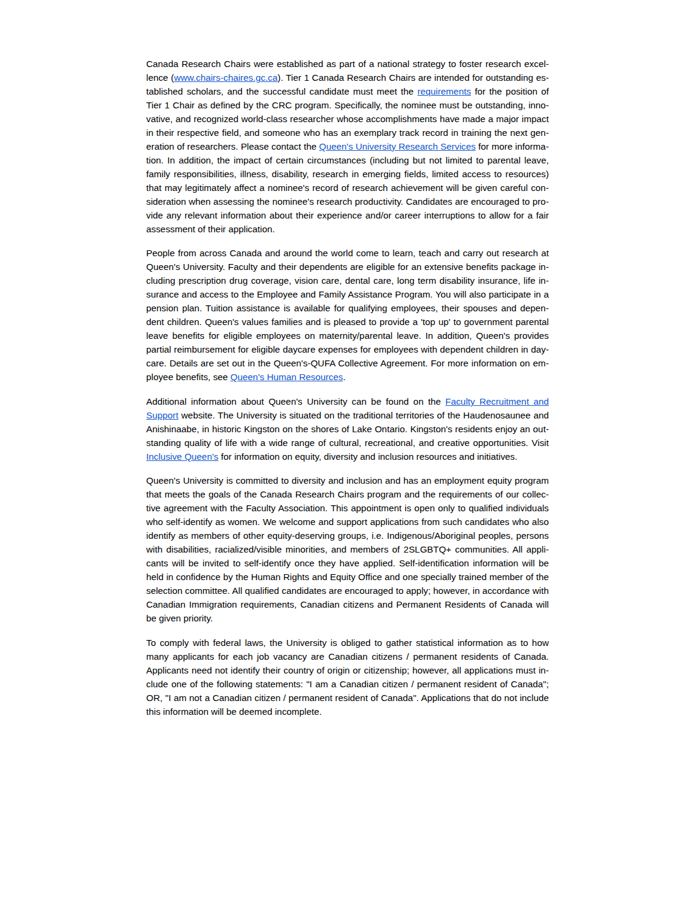Canada Research Chairs were established as part of a national strategy to foster research excellence (www.chairs-chaires.gc.ca). Tier 1 Canada Research Chairs are intended for outstanding established scholars, and the successful candidate must meet the requirements for the position of Tier 1 Chair as defined by the CRC program. Specifically, the nominee must be outstanding, innovative, and recognized world-class researcher whose accomplishments have made a major impact in their respective field, and someone who has an exemplary track record in training the next generation of researchers. Please contact the Queen's University Research Services for more information. In addition, the impact of certain circumstances (including but not limited to parental leave, family responsibilities, illness, disability, research in emerging fields, limited access to resources) that may legitimately affect a nominee's record of research achievement will be given careful consideration when assessing the nominee's research productivity. Candidates are encouraged to provide any relevant information about their experience and/or career interruptions to allow for a fair assessment of their application.
People from across Canada and around the world come to learn, teach and carry out research at Queen's University. Faculty and their dependents are eligible for an extensive benefits package including prescription drug coverage, vision care, dental care, long term disability insurance, life insurance and access to the Employee and Family Assistance Program. You will also participate in a pension plan. Tuition assistance is available for qualifying employees, their spouses and dependent children. Queen's values families and is pleased to provide a 'top up' to government parental leave benefits for eligible employees on maternity/parental leave. In addition, Queen's provides partial reimbursement for eligible daycare expenses for employees with dependent children in daycare. Details are set out in the Queen's-QUFA Collective Agreement. For more information on employee benefits, see Queen's Human Resources.
Additional information about Queen's University can be found on the Faculty Recruitment and Support website. The University is situated on the traditional territories of the Haudenosaunee and Anishinaabe, in historic Kingston on the shores of Lake Ontario. Kingston's residents enjoy an outstanding quality of life with a wide range of cultural, recreational, and creative opportunities. Visit Inclusive Queen's for information on equity, diversity and inclusion resources and initiatives.
Queen's University is committed to diversity and inclusion and has an employment equity program that meets the goals of the Canada Research Chairs program and the requirements of our collective agreement with the Faculty Association. This appointment is open only to qualified individuals who self-identify as women. We welcome and support applications from such candidates who also identify as members of other equity-deserving groups, i.e. Indigenous/Aboriginal peoples, persons with disabilities, racialized/visible minorities, and members of 2SLGBTQ+ communities. All applicants will be invited to self-identify once they have applied. Self-identification information will be held in confidence by the Human Rights and Equity Office and one specially trained member of the selection committee. All qualified candidates are encouraged to apply; however, in accordance with Canadian Immigration requirements, Canadian citizens and Permanent Residents of Canada will be given priority.
To comply with federal laws, the University is obliged to gather statistical information as to how many applicants for each job vacancy are Canadian citizens / permanent residents of Canada. Applicants need not identify their country of origin or citizenship; however, all applications must include one of the following statements: "I am a Canadian citizen / permanent resident of Canada"; OR, "I am not a Canadian citizen / permanent resident of Canada". Applications that do not include this information will be deemed incomplete.